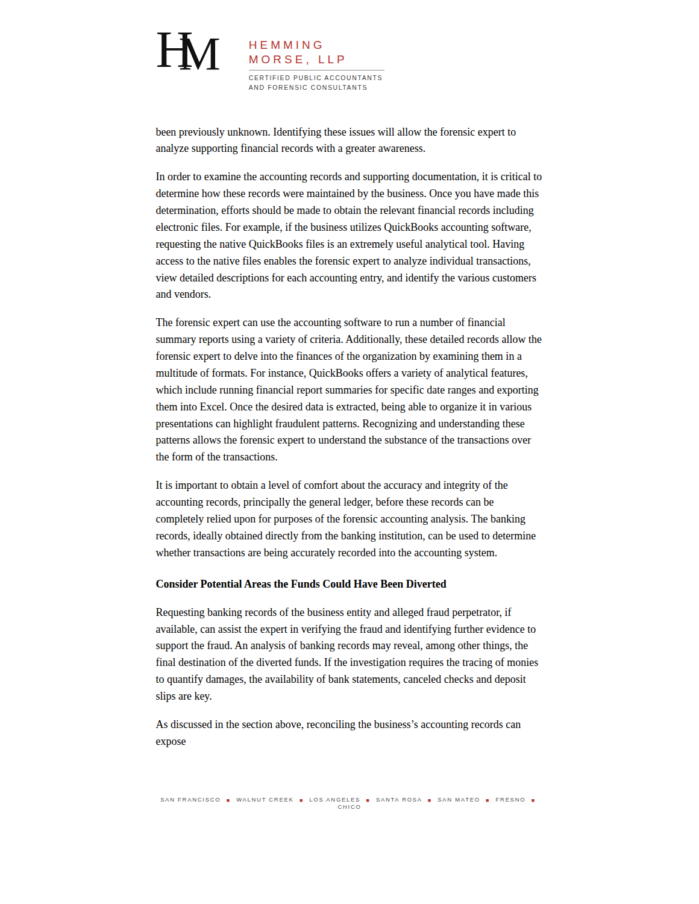HM
HEMMING
MORSE, LLP
Certified Public Accountants
and Forensic Consultants
been previously unknown. Identifying these issues will allow the forensic expert to analyze supporting financial records with a greater awareness.
In order to examine the accounting records and supporting documentation, it is critical to determine how these records were maintained by the business. Once you have made this determination, efforts should be made to obtain the relevant financial records including electronic files. For example, if the business utilizes QuickBooks accounting software, requesting the native QuickBooks files is an extremely useful analytical tool. Having access to the native files enables the forensic expert to analyze individual transactions, view detailed descriptions for each accounting entry, and identify the various customers and vendors.
The forensic expert can use the accounting software to run a number of financial summary reports using a variety of criteria. Additionally, these detailed records allow the forensic expert to delve into the finances of the organization by examining them in a multitude of formats. For instance, QuickBooks offers a variety of analytical features, which include running financial report summaries for specific date ranges and exporting them into Excel. Once the desired data is extracted, being able to organize it in various presentations can highlight fraudulent patterns. Recognizing and understanding these patterns allows the forensic expert to understand the substance of the transactions over the form of the transactions.
It is important to obtain a level of comfort about the accuracy and integrity of the accounting records, principally the general ledger, before these records can be completely relied upon for purposes of the forensic accounting analysis. The banking records, ideally obtained directly from the banking institution, can be used to determine whether transactions are being accurately recorded into the accounting system.
Consider Potential Areas the Funds Could Have Been Diverted
Requesting banking records of the business entity and alleged fraud perpetrator, if available, can assist the expert in verifying the fraud and identifying further evidence to support the fraud. An analysis of banking records may reveal, among other things, the final destination of the diverted funds. If the investigation requires the tracing of monies to quantify damages, the availability of bank statements, canceled checks and deposit slips are key.
As discussed in the section above, reconciling the business’s accounting records can expose
SAN FRANCISCO ■ WALNUT CREEK ■ LOS ANGELES ■ SANTA ROSA ■ SAN MATEO ■ FRESNO ■ CHICO